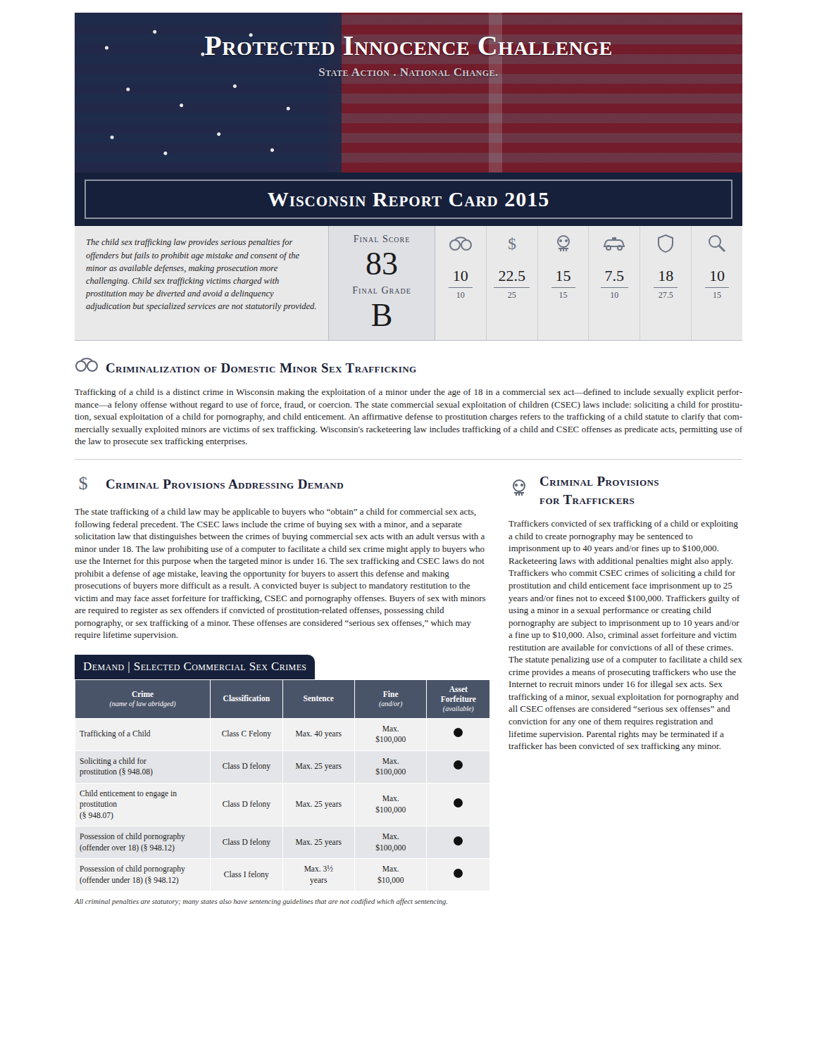Protected Innocence Challenge
State Action . National Change.
Wisconsin Report Card 2015
The child sex trafficking law provides serious penalties for offenders but fails to prohibit age mistake and consent of the minor as available defenses, making prosecution more challenging. Child sex trafficking victims charged with prostitution may be diverted and avoid a delinquency adjudication but specialized services are not statutorily provided.
Final Score
83
Final Grade
B
10
10
$
22.5
25
15
15
7.5
10
18
27.5
10
15
Criminalization of Domestic Minor Sex Trafficking
Trafficking of a child is a distinct crime in Wisconsin making the exploitation of a minor under the age of 18 in a commercial sex act—defined to include sexually explicit performance—a felony offense without regard to use of force, fraud, or coercion. The state commercial sexual exploitation of children (CSEC) laws include: soliciting a child for prostitution, sexual exploitation of a child for pornography, and child enticement. An affirmative defense to prostitution charges refers to the trafficking of a child statute to clarify that commercially sexually exploited minors are victims of sex trafficking. Wisconsin's racketeering law includes trafficking of a child and CSEC offenses as predicate acts, permitting use of the law to prosecute sex trafficking enterprises.
$
Criminal Provisions Addressing Demand
The state trafficking of a child law may be applicable to buyers who “obtain” a child for commercial sex acts, following federal precedent. The CSEC laws include the crime of buying sex with a minor, and a separate solicitation law that distinguishes between the crimes of buying commercial sex acts with an adult versus with a minor under 18. The law prohibiting use of a computer to facilitate a child sex crime might apply to buyers who use the Internet for this purpose when the targeted minor is under 16. The sex trafficking and CSEC laws do not prohibit a defense of age mistake, leaving the opportunity for buyers to assert this defense and making prosecutions of buyers more difficult as a result. A convicted buyer is subject to mandatory restitution to the victim and may face asset forfeiture for trafficking, CSEC and pornography offenses. Buyers of sex with minors are required to register as sex offenders if convicted of prostitution-related offenses, possessing child pornography, or sex trafficking of a minor. These offenses are considered “serious sex offenses,” which may require lifetime supervision.
Demand | Selected Commercial Sex Crimes
| Crime (name of law abridged) | Classification | Sentence | Fine (and/or) | Asset Forfeiture (available) |
| --- | --- | --- | --- | --- |
| Trafficking of a Child | Class C Felony | Max. 40 years | Max. $100,000 | |
| Soliciting a child for prostitution (§ 948.08) | Class D felony | Max. 25 years | Max. $100,000 | |
| Child enticement to engage in prostitution (§ 948.07) | Class D felony | Max. 25 years | Max. $100,000 | |
| Possession of child pornography (offender over 18) (§ 948.12) | Class D felony | Max. 25 years | Max. $100,000 | |
| Possession of child pornography (offender under 18) (§ 948.12) | Class I felony | Max. 3½ years | Max. $10,000 | |
All criminal penalties are statutory; many states also have sentencing guidelines that are not codified which affect sentencing.
Criminal Provisions
for Traffickers
Traffickers convicted of sex trafficking of a child or exploiting a child to create pornography may be sentenced to imprisonment up to 40 years and/or fines up to $100,000. Racketeering laws with additional penalties might also apply. Traffickers who commit CSEC crimes of soliciting a child for prostitution and child enticement face imprisonment up to 25 years and/or fines not to exceed $100,000. Traffickers guilty of using a minor in a sexual performance or creating child pornography are subject to imprisonment up to 10 years and/or a fine up to $10,000. Also, criminal asset forfeiture and victim restitution are available for convictions of all of these crimes. The statute penalizing use of a computer to facilitate a child sex crime provides a means of prosecuting traffickers who use the Internet to recruit minors under 16 for illegal sex acts. Sex trafficking of a minor, sexual exploitation for pornography and all CSEC offenses are considered “serious sex offenses” and conviction for any one of them requires registration and lifetime supervision. Parental rights may be terminated if a trafficker has been convicted of sex trafficking any minor.